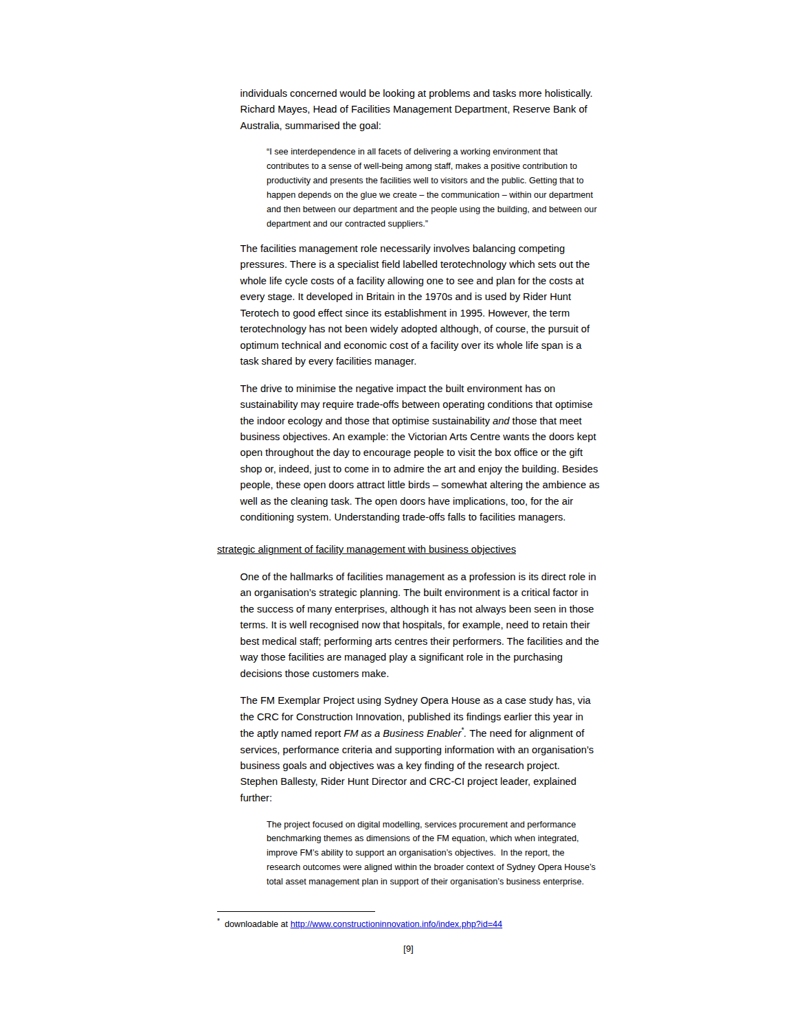individuals concerned would be looking at problems and tasks more holistically. Richard Mayes, Head of Facilities Management Department, Reserve Bank of Australia, summarised the goal:
“I see interdependence in all facets of delivering a working environment that contributes to a sense of well-being among staff, makes a positive contribution to productivity and presents the facilities well to visitors and the public. Getting that to happen depends on the glue we create – the communication – within our department and then between our department and the people using the building, and between our department and our contracted suppliers.”
The facilities management role necessarily involves balancing competing pressures. There is a specialist field labelled terotechnology which sets out the whole life cycle costs of a facility allowing one to see and plan for the costs at every stage. It developed in Britain in the 1970s and is used by Rider Hunt Terotech to good effect since its establishment in 1995. However, the term terotechnology has not been widely adopted although, of course, the pursuit of optimum technical and economic cost of a facility over its whole life span is a task shared by every facilities manager.
The drive to minimise the negative impact the built environment has on sustainability may require trade-offs between operating conditions that optimise the indoor ecology and those that optimise sustainability and those that meet business objectives. An example: the Victorian Arts Centre wants the doors kept open throughout the day to encourage people to visit the box office or the gift shop or, indeed, just to come in to admire the art and enjoy the building. Besides people, these open doors attract little birds – somewhat altering the ambience as well as the cleaning task. The open doors have implications, too, for the air conditioning system. Understanding trade-offs falls to facilities managers.
strategic alignment of facility management with business objectives
One of the hallmarks of facilities management as a profession is its direct role in an organisation’s strategic planning. The built environment is a critical factor in the success of many enterprises, although it has not always been seen in those terms. It is well recognised now that hospitals, for example, need to retain their best medical staff; performing arts centres their performers. The facilities and the way those facilities are managed play a significant role in the purchasing decisions those customers make.
The FM Exemplar Project using Sydney Opera House as a case study has, via the CRC for Construction Innovation, published its findings earlier this year in the aptly named report FM as a Business Enabler*. The need for alignment of services, performance criteria and supporting information with an organisation’s business goals and objectives was a key finding of the research project. Stephen Ballesty, Rider Hunt Director and CRC-CI project leader, explained further:
The project focused on digital modelling, services procurement and performance benchmarking themes as dimensions of the FM equation, which when integrated, improve FM’s ability to support an organisation’s objectives. In the report, the research outcomes were aligned within the broader context of Sydney Opera House’s total asset management plan in support of their organisation’s business enterprise.
* downloadable at http://www.constructioninnovation.info/index.php?id=44
[9]